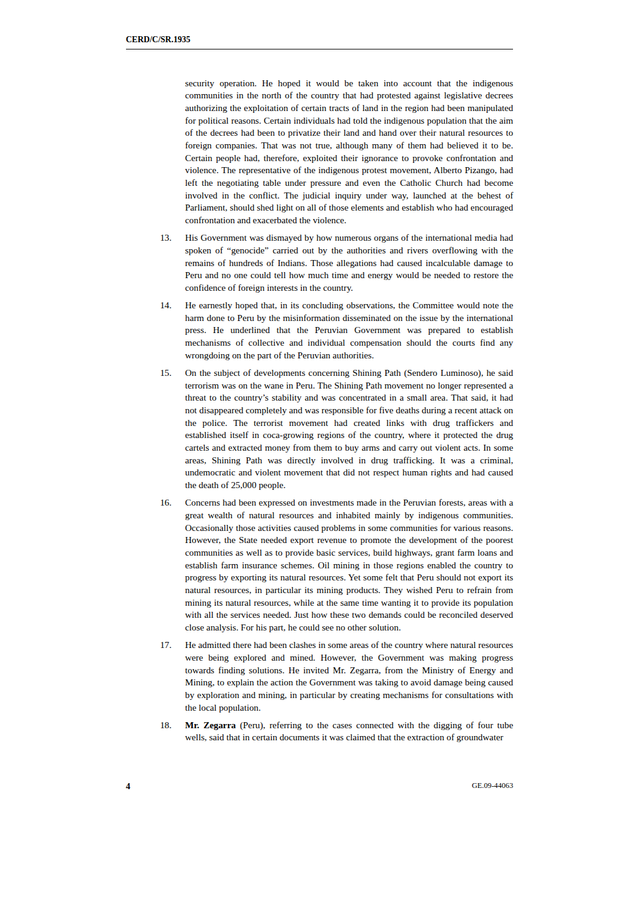CERD/C/SR.1935
security operation. He hoped it would be taken into account that the indigenous communities in the north of the country that had protested against legislative decrees authorizing the exploitation of certain tracts of land in the region had been manipulated for political reasons. Certain individuals had told the indigenous population that the aim of the decrees had been to privatize their land and hand over their natural resources to foreign companies. That was not true, although many of them had believed it to be. Certain people had, therefore, exploited their ignorance to provoke confrontation and violence. The representative of the indigenous protest movement, Alberto Pizango, had left the negotiating table under pressure and even the Catholic Church had become involved in the conflict. The judicial inquiry under way, launched at the behest of Parliament, should shed light on all of those elements and establish who had encouraged confrontation and exacerbated the violence.
13. His Government was dismayed by how numerous organs of the international media had spoken of “genocide” carried out by the authorities and rivers overflowing with the remains of hundreds of Indians. Those allegations had caused incalculable damage to Peru and no one could tell how much time and energy would be needed to restore the confidence of foreign interests in the country.
14. He earnestly hoped that, in its concluding observations, the Committee would note the harm done to Peru by the misinformation disseminated on the issue by the international press. He underlined that the Peruvian Government was prepared to establish mechanisms of collective and individual compensation should the courts find any wrongdoing on the part of the Peruvian authorities.
15. On the subject of developments concerning Shining Path (Sendero Luminoso), he said terrorism was on the wane in Peru. The Shining Path movement no longer represented a threat to the country’s stability and was concentrated in a small area. That said, it had not disappeared completely and was responsible for five deaths during a recent attack on the police. The terrorist movement had created links with drug traffickers and established itself in coca-growing regions of the country, where it protected the drug cartels and extracted money from them to buy arms and carry out violent acts. In some areas, Shining Path was directly involved in drug trafficking. It was a criminal, undemocratic and violent movement that did not respect human rights and had caused the death of 25,000 people.
16. Concerns had been expressed on investments made in the Peruvian forests, areas with a great wealth of natural resources and inhabited mainly by indigenous communities. Occasionally those activities caused problems in some communities for various reasons. However, the State needed export revenue to promote the development of the poorest communities as well as to provide basic services, build highways, grant farm loans and establish farm insurance schemes. Oil mining in those regions enabled the country to progress by exporting its natural resources. Yet some felt that Peru should not export its natural resources, in particular its mining products. They wished Peru to refrain from mining its natural resources, while at the same time wanting it to provide its population with all the services needed. Just how these two demands could be reconciled deserved close analysis. For his part, he could see no other solution.
17. He admitted there had been clashes in some areas of the country where natural resources were being explored and mined. However, the Government was making progress towards finding solutions. He invited Mr. Zegarra, from the Ministry of Energy and Mining, to explain the action the Government was taking to avoid damage being caused by exploration and mining, in particular by creating mechanisms for consultations with the local population.
18. Mr. Zegarra (Peru), referring to the cases connected with the digging of four tube wells, said that in certain documents it was claimed that the extraction of groundwater
4 GE.09-44063